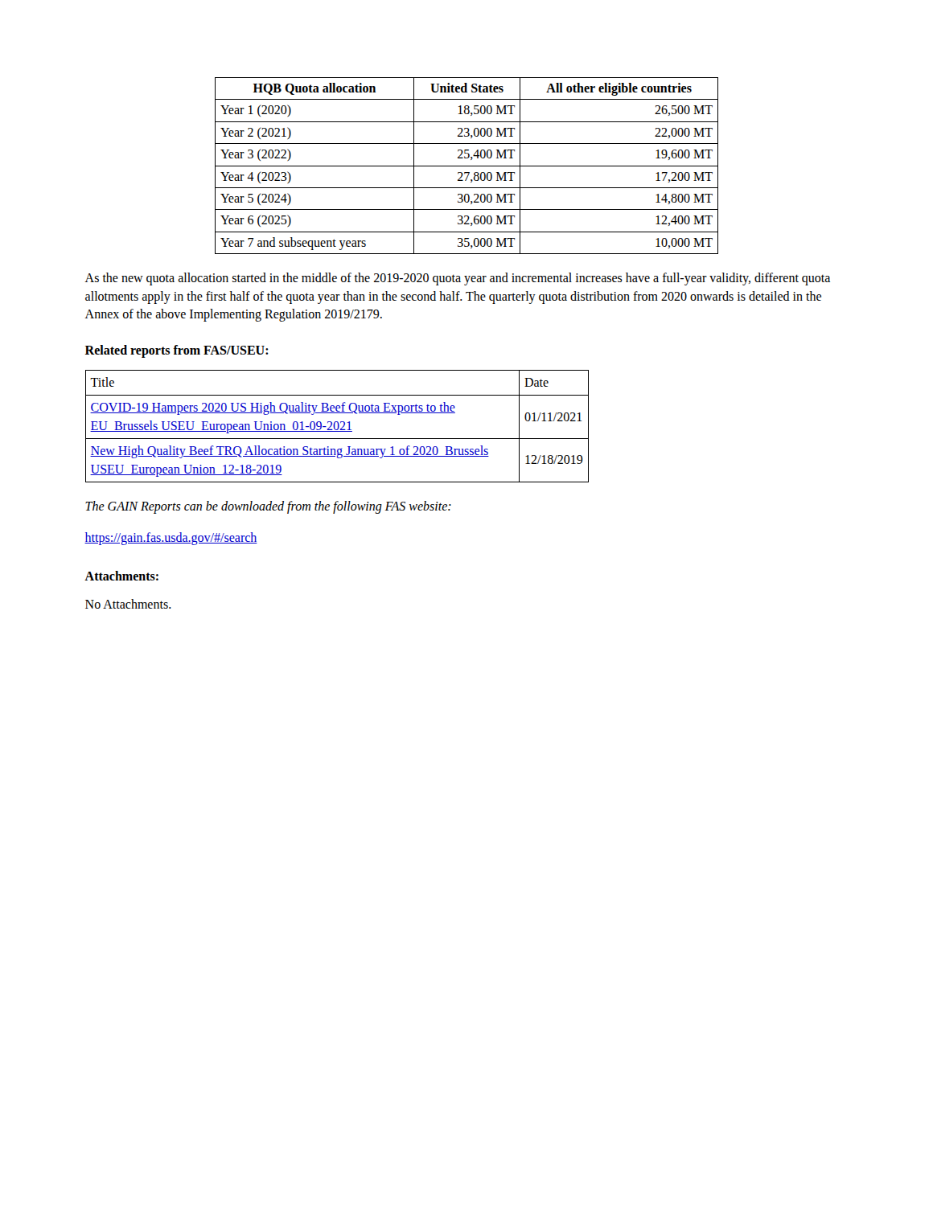| HQB Quota allocation | United States | All other eligible countries |
| --- | --- | --- |
| Year 1 (2020) | 18,500 MT | 26,500 MT |
| Year 2 (2021) | 23,000 MT | 22,000 MT |
| Year 3 (2022) | 25,400 MT | 19,600 MT |
| Year 4 (2023) | 27,800 MT | 17,200 MT |
| Year 5 (2024) | 30,200 MT | 14,800 MT |
| Year 6 (2025) | 32,600 MT | 12,400 MT |
| Year 7 and subsequent years | 35,000 MT | 10,000 MT |
As the new quota allocation started in the middle of the 2019-2020 quota year and incremental increases have a full-year validity, different quota allotments apply in the first half of the quota year than in the second half. The quarterly quota distribution from 2020 onwards is detailed in the Annex of the above Implementing Regulation 2019/2179.
Related reports from FAS/USEU:
| Title | Date |
| --- | --- |
| COVID-19 Hampers 2020 US High Quality Beef Quota Exports to the EU_Brussels USEU_European Union_01-09-2021 | 01/11/2021 |
| New High Quality Beef TRQ Allocation Starting January 1 of 2020_Brussels USEU_European Union_12-18-2019 | 12/18/2019 |
The GAIN Reports can be downloaded from the following FAS website:
https://gain.fas.usda.gov/#/search
Attachments:
No Attachments.